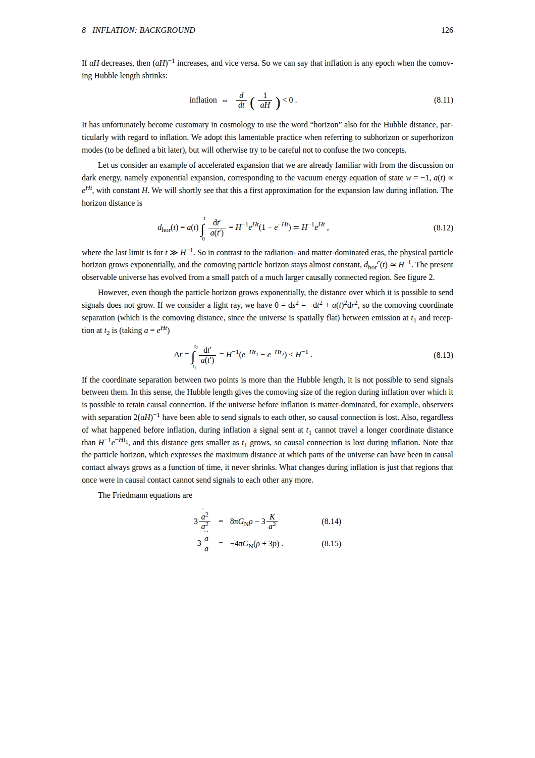8 INFLATION: BACKGROUND 126
If aH decreases, then (aH)−1 increases, and vice versa. So we can say that inflation is any epoch when the comoving Hubble length shrinks:
inflation ⇔ ddt ( 1 aH ) < 0 . (8.11)
It has unfortunately become customary in cosmology to use the word “horizon” also for the Hubble distance, particularly with regard to inflation. We adopt this lamentable practice when referring to subhorizon or superhorizon modes (to be defined a bit later), but will otherwise try to be careful not to confuse the two concepts.
Let us consider an example of accelerated expansion that we are already familiar with from the discussion on dark energy, namely exponential expansion, corresponding to the vacuum energy equation of state w = −1, a(t) ∝ eHt, with constant H. We will shortly see that this a first approximation for the expansion law during inflation. The horizon distance is
dhor(t) = a(t) ∫t 0 dt′a(t′) = H−1eHt(1 − e−Ht) ≃ H−1eHt , (8.12)
where the last limit is for t ≫ H−1. So in contrast to the radiation- and matter-dominated eras, the physical particle horizon grows exponentially, and the comoving particle horizon stays almost constant, dhorc(t) ≃ H−1. The present observable universe has evolved from a small patch of a much larger causally connected region. See figure 2.
However, even though the particle horizon grows exponentially, the distance over which it is possible to send signals does not grow. If we consider a light ray, we have 0 = ds2 = −dt2 + a(t)2dr2, so the comoving coordinate separation (which is the comoving distance, since the universe is spatially flat) between emission at t1 and reception at t2 is (taking a = eHt)
Δr = ∫t2 t1 dt′a(t′) = H−1(e−Ht1 − e−Ht2) < H−1 . (8.13)
If the coordinate separation between two points is more than the Hubble length, it is not possible to send signals between them. In this sense, the Hubble length gives the comoving size of the region during inflation over which it is possible to retain causal connection. If the universe before inflation is matter-dominated, for example, observers with separation 2(aH)−1 have been able to send signals to each other, so causal connection is lost. Also, regardless of what happened before inflation, during inflation a signal sent at t1 cannot travel a longer coordinate distance than H−1e−Ht1, and this distance gets smaller as t1 grows, so causal connection is lost during inflation. Note that the particle horizon, which expresses the maximum distance at which parts of the universe can have been in causal contact always grows as a function of time, it never shrinks. What changes during inflation is just that regions that once were in causal contact cannot send signals to each other any more.
The Friedmann equations are
| 3 · a 2 a 2 | = | 8π G N ρ − 3 K a 2 | (8.14) |
| 3 ·· a a | = | −4π G N ( ρ + 3 p ) . | (8.15) |